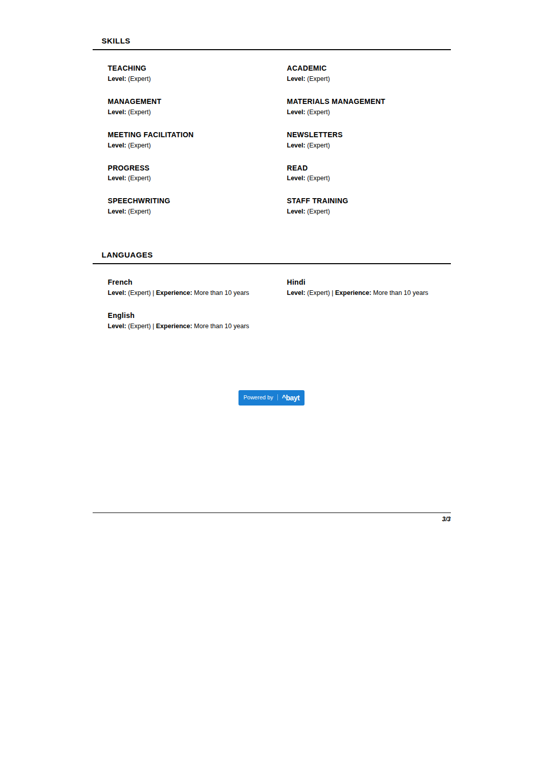SKILLS
TEACHING
Level: (Expert)
ACADEMIC
Level: (Expert)
MANAGEMENT
Level: (Expert)
MATERIALS MANAGEMENT
Level: (Expert)
MEETING FACILITATION
Level: (Expert)
NEWSLETTERS
Level: (Expert)
PROGRESS
Level: (Expert)
READ
Level: (Expert)
SPEECHWRITING
Level: (Expert)
STAFF TRAINING
Level: (Expert)
LANGUAGES
French
Level: (Expert) | Experience: More than 10 years
Hindi
Level: (Expert) | Experience: More than 10 years
English
Level: (Expert) | Experience: More than 10 years
Powered by^bayt
3/3